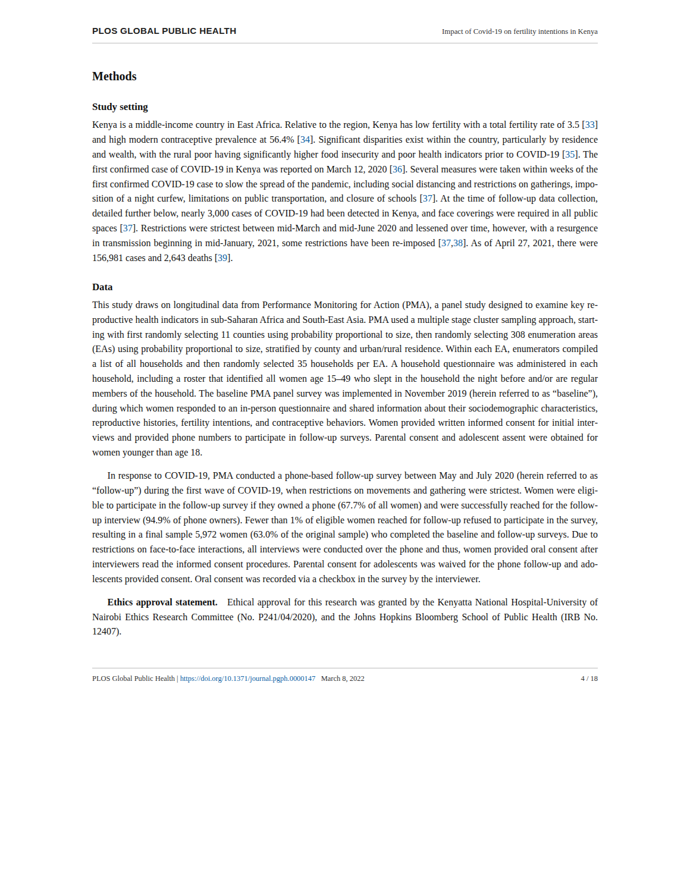PLOS GLOBAL PUBLIC HEALTH Impact of Covid-19 on fertility intentions in Kenya
Methods
Study setting
Kenya is a middle-income country in East Africa. Relative to the region, Kenya has low fertility with a total fertility rate of 3.5 [33] and high modern contraceptive prevalence at 56.4% [34]. Significant disparities exist within the country, particularly by residence and wealth, with the rural poor having significantly higher food insecurity and poor health indicators prior to COVID-19 [35]. The first confirmed case of COVID-19 in Kenya was reported on March 12, 2020 [36]. Several measures were taken within weeks of the first confirmed COVID-19 case to slow the spread of the pandemic, including social distancing and restrictions on gatherings, imposition of a night curfew, limitations on public transportation, and closure of schools [37]. At the time of follow-up data collection, detailed further below, nearly 3,000 cases of COVID-19 had been detected in Kenya, and face coverings were required in all public spaces [37]. Restrictions were strictest between mid-March and mid-June 2020 and lessened over time, however, with a resurgence in transmission beginning in mid-January, 2021, some restrictions have been re-imposed [37,38]. As of April 27, 2021, there were 156,981 cases and 2,643 deaths [39].
Data
This study draws on longitudinal data from Performance Monitoring for Action (PMA), a panel study designed to examine key reproductive health indicators in sub-Saharan Africa and South-East Asia. PMA used a multiple stage cluster sampling approach, starting with first randomly selecting 11 counties using probability proportional to size, then randomly selecting 308 enumeration areas (EAs) using probability proportional to size, stratified by county and urban/rural residence. Within each EA, enumerators compiled a list of all households and then randomly selected 35 households per EA. A household questionnaire was administered in each household, including a roster that identified all women age 15–49 who slept in the household the night before and/or are regular members of the household. The baseline PMA panel survey was implemented in November 2019 (herein referred to as “baseline”), during which women responded to an in-person questionnaire and shared information about their sociodemographic characteristics, reproductive histories, fertility intentions, and contraceptive behaviors. Women provided written informed consent for initial interviews and provided phone numbers to participate in follow-up surveys. Parental consent and adolescent assent were obtained for women younger than age 18.
In response to COVID-19, PMA conducted a phone-based follow-up survey between May and July 2020 (herein referred to as “follow-up”) during the first wave of COVID-19, when restrictions on movements and gathering were strictest. Women were eligible to participate in the follow-up survey if they owned a phone (67.7% of all women) and were successfully reached for the follow-up interview (94.9% of phone owners). Fewer than 1% of eligible women reached for follow-up refused to participate in the survey, resulting in a final sample 5,972 women (63.0% of the original sample) who completed the baseline and follow-up surveys. Due to restrictions on face-to-face interactions, all interviews were conducted over the phone and thus, women provided oral consent after interviewers read the informed consent procedures. Parental consent for adolescents was waived for the phone follow-up and adolescents provided consent. Oral consent was recorded via a checkbox in the survey by the interviewer.
Ethics approval statement. Ethical approval for this research was granted by the Kenyatta National Hospital-University of Nairobi Ethics Research Committee (No. P241/04/2020), and the Johns Hopkins Bloomberg School of Public Health (IRB No. 12407).
PLOS Global Public Health | https://doi.org/10.1371/journal.pgph.0000147 March 8, 2022 4 / 18